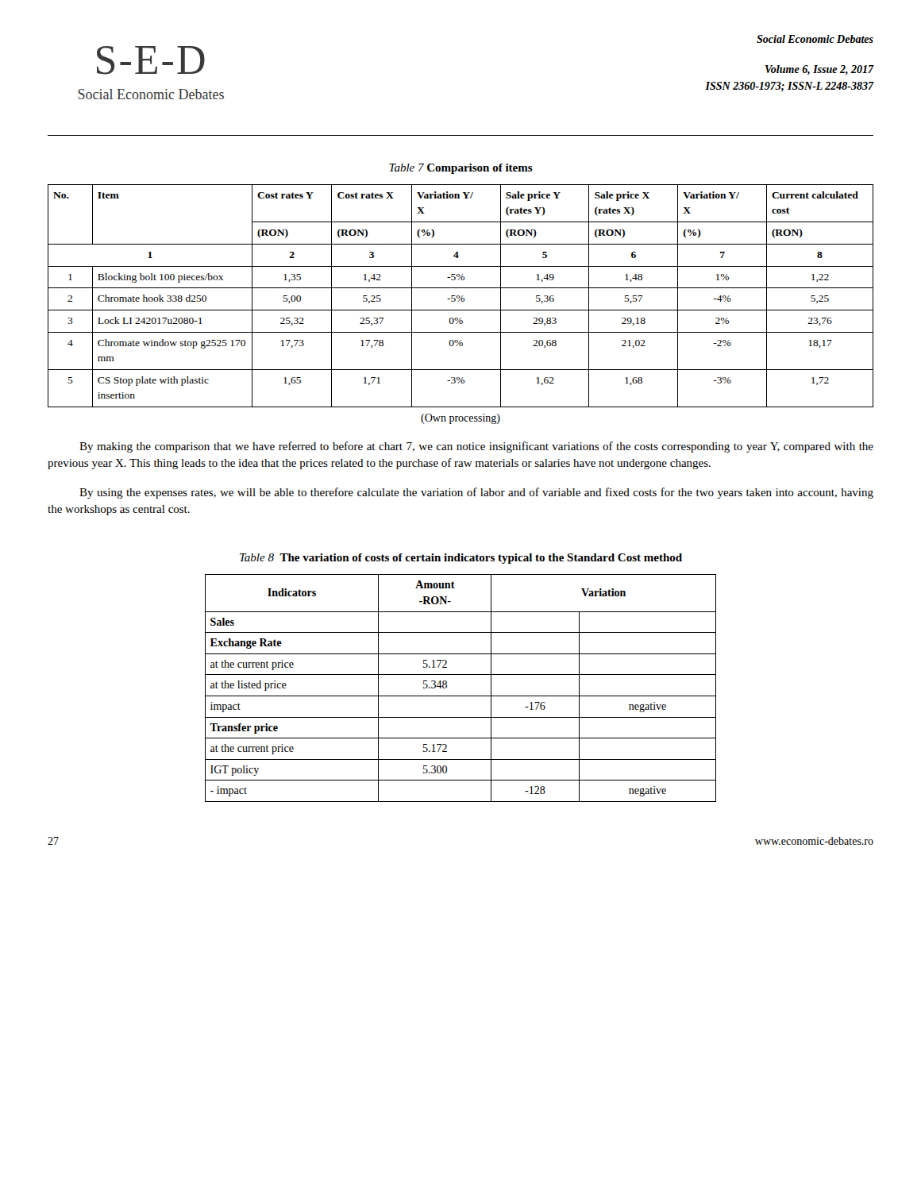S-E-D
Social Economic Debates
Social Economic Debates
Volume 6, Issue 2, 2017
ISSN 2360-1973; ISSN-L 2248-3837
Table 7 Comparison of items
| No. | Item | Cost rates Y | Cost rates X | Variation Y/ X | Sale price Y (rates Y) | Sale price X (rates X) | Variation Y/ X | Current calculated cost |
| --- | --- | --- | --- | --- | --- | --- | --- | --- |
| (RON) | (RON) | (%) | (RON) | (RON) | (%) | (RON) |
| 1 | 2 | 3 | 4 | 5 | 6 | 7 | 8 |
| 1 | Blocking bolt 100 pieces/box | 1,35 | 1,42 | -5% | 1,49 | 1,48 | 1% | 1,22 |
| 2 | Chromate hook 338 d250 | 5,00 | 5,25 | -5% | 5,36 | 5,57 | -4% | 5,25 |
| 3 | Lock LI 242017u2080-1 | 25,32 | 25,37 | 0% | 29,83 | 29,18 | 2% | 23,76 |
| 4 | Chromate window stop g2525 170 mm | 17,73 | 17,78 | 0% | 20,68 | 21,02 | -2% | 18,17 |
| 5 | CS Stop plate with plastic insertion | 1,65 | 1,71 | -3% | 1,62 | 1,68 | -3% | 1,72 |
(Own processing)
By making the comparison that we have referred to before at chart 7, we can notice insignificant variations of the costs corresponding to year Y, compared with the previous year X. This thing leads to the idea that the prices related to the purchase of raw materials or salaries have not undergone changes.
By using the expenses rates, we will be able to therefore calculate the variation of labor and of variable and fixed costs for the two years taken into account, having the workshops as central cost.
Table 8 The variation of costs of certain indicators typical to the Standard Cost method
| Indicators | Amount -RON- | Variation |
| --- | --- | --- |
| Sales | | | |
| Exchange Rate | | | |
| at the current price | 5.172 | | |
| at the listed price | 5.348 | | |
| impact | | -176 | negative |
| Transfer price | | | |
| at the current price | 5.172 | | |
| IGT policy | 5.300 | | |
| - impact | | -128 | negative |
27
www.economic-debates.ro